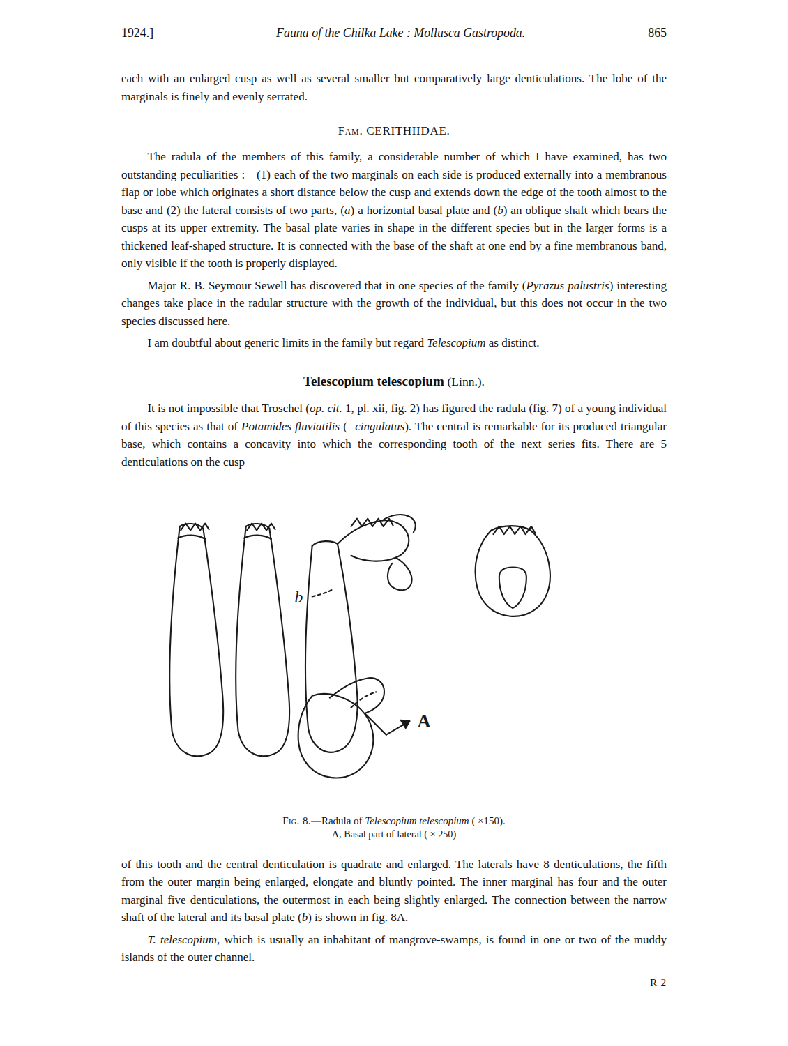1924.] Fauna of the Chilka Lake : Mollusca Gastropoda. 865
each with an enlarged cusp as well as several smaller but comparatively large denticulations. The lobe of the marginals is finely and evenly serrated.
Fam. CERITHIIDAE.
The radula of the members of this family, a considerable number of which I have examined, has two outstanding peculiarities :—(1) each of the two marginals on each side is produced externally into a membranous flap or lobe which originates a short distance below the cusp and extends down the edge of the tooth almost to the base and (2) the lateral consists of two parts, (a) a horizontal basal plate and (b) an oblique shaft which bears the cusps at its upper extremity. The basal plate varies in shape in the different species but in the larger forms is a thickened leaf-shaped structure. It is connected with the base of the shaft at one end by a fine membranous band, only visible if the tooth is properly displayed.
Major R. B. Seymour Sewell has discovered that in one species of the family (Pyrazus palustris) interesting changes take place in the radular structure with the growth of the individual, but this does not occur in the two species discussed here.
I am doubtful about generic limits in the family but regard Telescopium as distinct.
Telescopium telescopium (Linn.).
It is not impossible that Troschel (op. cit. 1, pl. xii, fig. 2) has figured the radula (fig. 7) of a young individual of this species as that of Potamides fluviatilis (=cingulatus). The central is remarkable for its produced triangular base, which contains a concavity into which the corresponding tooth of the next series fits. There are 5 denticulations on the cusp
b A
Fig. 8.—Radula of Telescopium telescopium ( ×150). A, Basal part of lateral ( × 250)
of this tooth and the central denticulation is quadrate and enlarged. The laterals have 8 denticulations, the fifth from the outer margin being enlarged, elongate and bluntly pointed. The inner marginal has four and the outer marginal five denticulations, the outermost in each being slightly enlarged. The connection between the narrow shaft of the lateral and its basal plate (b) is shown in fig. 8A.
T. telescopium, which is usually an inhabitant of mangrove-swamps, is found in one or two of the muddy islands of the outer channel.
R 2